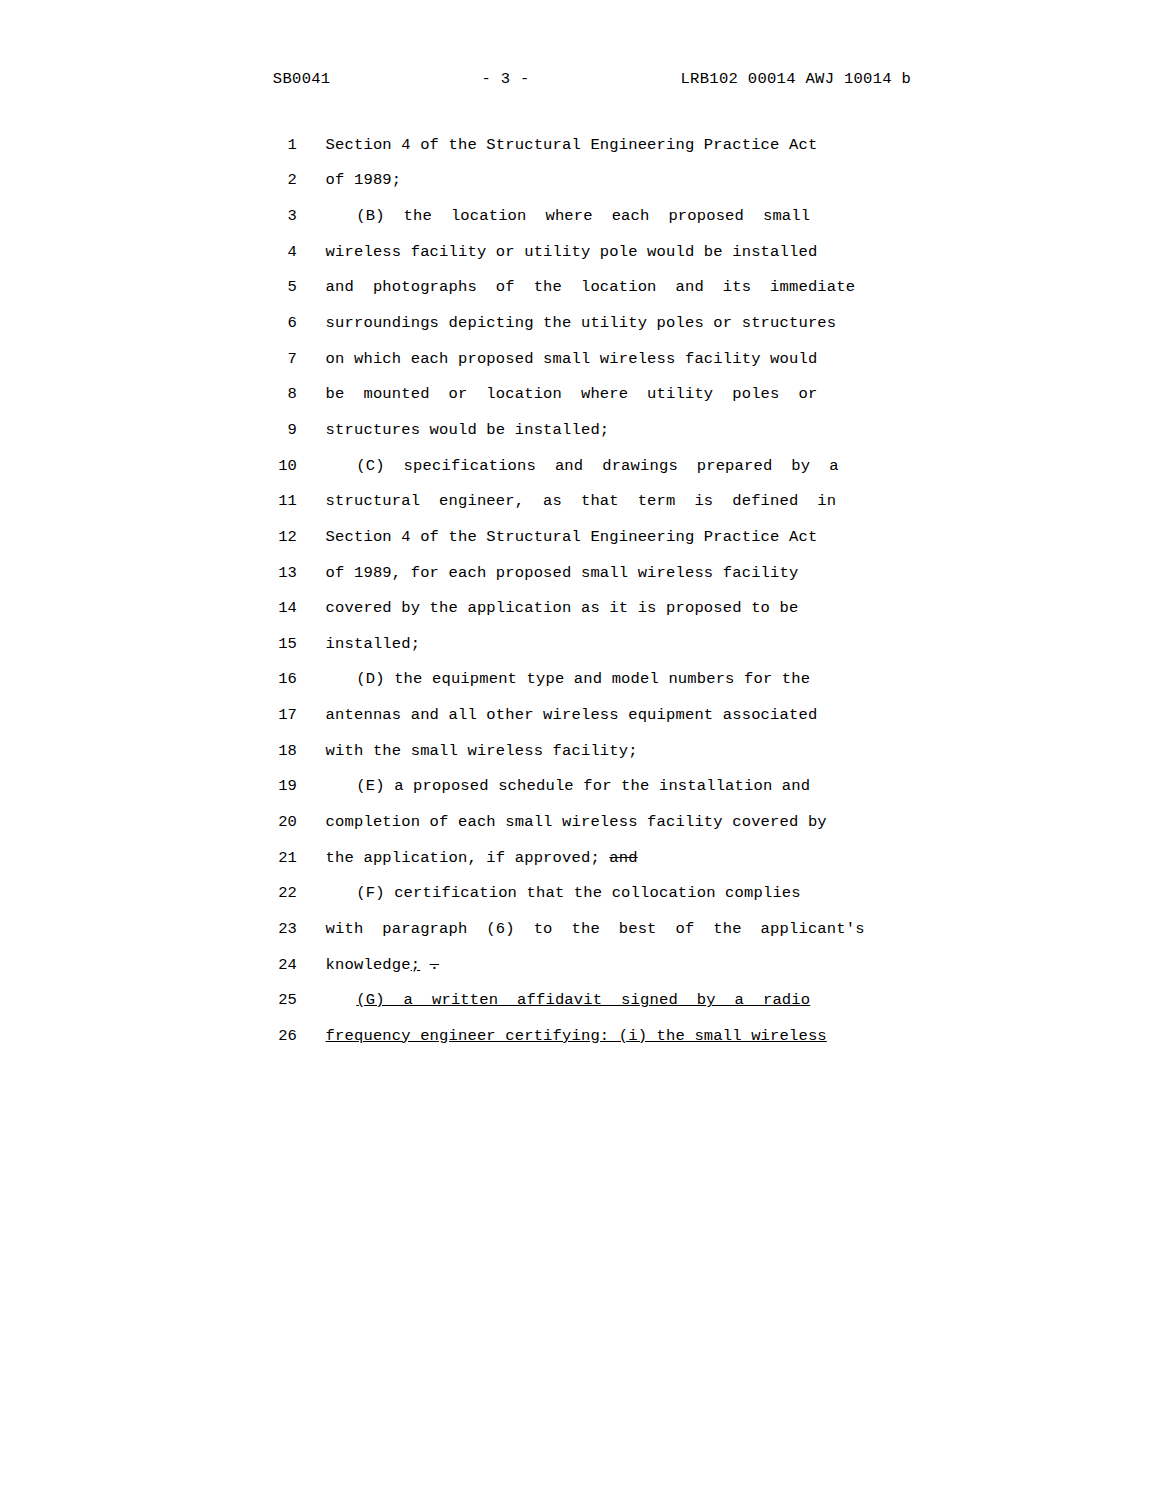SB0041 - 3 - LRB102 00014 AWJ 10014 b
| 1 | Section 4 of the Structural Engineering Practice Act |
| 2 | of 1989; |
| 3 | (B) the location where each proposed small |
| 4 | wireless facility or utility pole would be installed |
| 5 | and photographs of the location and its immediate |
| 6 | surroundings depicting the utility poles or structures |
| 7 | on which each proposed small wireless facility would |
| 8 | be mounted or location where utility poles or |
| 9 | structures would be installed; |
| 10 | (C) specifications and drawings prepared by a |
| 11 | structural engineer, as that term is defined in |
| 12 | Section 4 of the Structural Engineering Practice Act |
| 13 | of 1989, for each proposed small wireless facility |
| 14 | covered by the application as it is proposed to be |
| 15 | installed; |
| 16 | (D) the equipment type and model numbers for the |
| 17 | antennas and all other wireless equipment associated |
| 18 | with the small wireless facility; |
| 19 | (E) a proposed schedule for the installation and |
| 20 | completion of each small wireless facility covered by |
| 21 | the application, if approved; and |
| 22 | (F) certification that the collocation complies |
| 23 | with paragraph (6) to the best of the applicant's |
| 24 | knowledge ; . |
| 25 | (G) a written affidavit signed by a radio |
| 26 | frequency engineer certifying: (i) the small wireless |